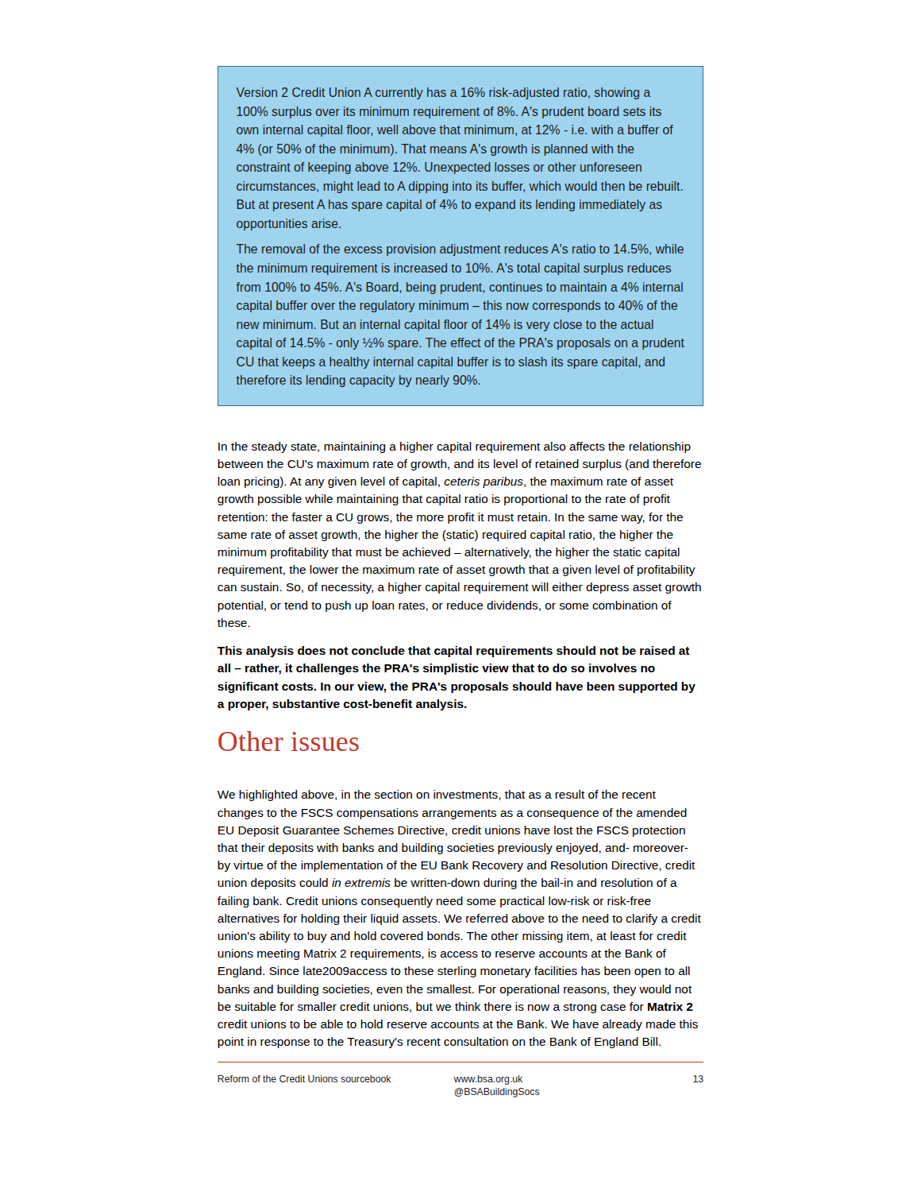Version 2 Credit Union A currently has a 16% risk-adjusted ratio, showing a 100% surplus over its minimum requirement of 8%. A's prudent board sets its own internal capital floor, well above that minimum, at 12% - i.e. with a buffer of 4% (or 50% of the minimum). That means A's growth is planned with the constraint of keeping above 12%. Unexpected losses or other unforeseen circumstances, might lead to A dipping into its buffer, which would then be rebuilt. But at present A has spare capital of 4% to expand its lending immediately as opportunities arise.
The removal of the excess provision adjustment reduces A's ratio to 14.5%, while the minimum requirement is increased to 10%. A's total capital surplus reduces from 100% to 45%. A's Board, being prudent, continues to maintain a 4% internal capital buffer over the regulatory minimum – this now corresponds to 40% of the new minimum. But an internal capital floor of 14% is very close to the actual capital of 14.5% - only ½% spare. The effect of the PRA's proposals on a prudent CU that keeps a healthy internal capital buffer is to slash its spare capital, and therefore its lending capacity by nearly 90%.
In the steady state, maintaining a higher capital requirement also affects the relationship between the CU's maximum rate of growth, and its level of retained surplus (and therefore loan pricing). At any given level of capital, ceteris paribus, the maximum rate of asset growth possible while maintaining that capital ratio is proportional to the rate of profit retention: the faster a CU grows, the more profit it must retain. In the same way, for the same rate of asset growth, the higher the (static) required capital ratio, the higher the minimum profitability that must be achieved – alternatively, the higher the static capital requirement, the lower the maximum rate of asset growth that a given level of profitability can sustain. So, of necessity, a higher capital requirement will either depress asset growth potential, or tend to push up loan rates, or reduce dividends, or some combination of these.
This analysis does not conclude that capital requirements should not be raised at all – rather, it challenges the PRA's simplistic view that to do so involves no significant costs. In our view, the PRA's proposals should have been supported by a proper, substantive cost-benefit analysis.
Other issues
We highlighted above, in the section on investments, that as a result of the recent changes to the FSCS compensations arrangements as a consequence of the amended EU Deposit Guarantee Schemes Directive, credit unions have lost the FSCS protection that their deposits with banks and building societies previously enjoyed, and- moreover- by virtue of the implementation of the EU Bank Recovery and Resolution Directive, credit union deposits could in extremis be written-down during the bail-in and resolution of a failing bank. Credit unions consequently need some practical low-risk or risk-free alternatives for holding their liquid assets. We referred above to the need to clarify a credit union's ability to buy and hold covered bonds. The other missing item, at least for credit unions meeting Matrix 2 requirements, is access to reserve accounts at the Bank of England. Since late2009access to these sterling monetary facilities has been open to all banks and building societies, even the smallest. For operational reasons, they would not be suitable for smaller credit unions, but we think there is now a strong case for Matrix 2 credit unions to be able to hold reserve accounts at the Bank. We have already made this point in response to the Treasury's recent consultation on the Bank of England Bill.
Reform of the Credit Unions sourcebook
www.bsa.org.uk
@BSABuildingSocs
13